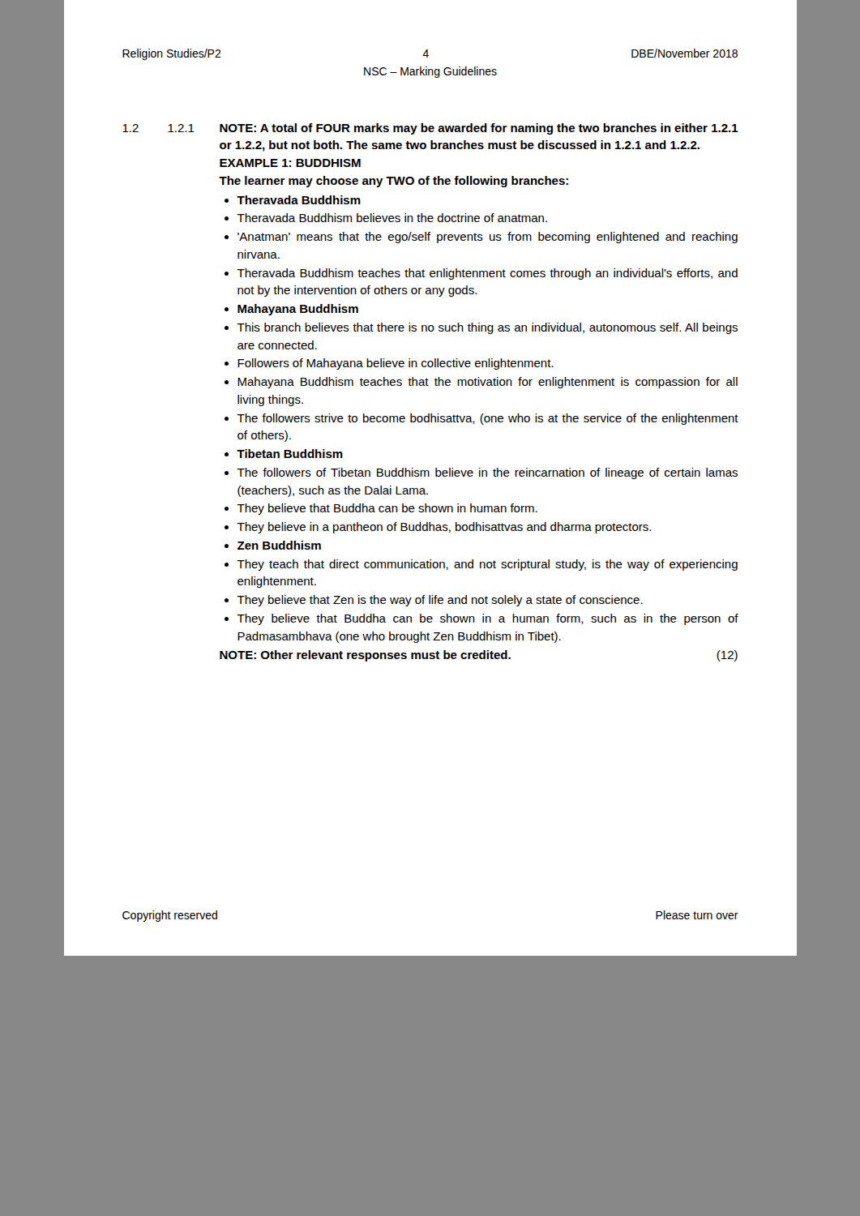Religion Studies/P2
4
DBE/November 2018
NSC – Marking Guidelines
1.2
1.2.1
NOTE: A total of FOUR marks may be awarded for naming the two branches in either 1.2.1 or 1.2.2, but not both. The same two branches must be discussed in 1.2.1 and 1.2.2.
EXAMPLE 1: BUDDHISM
The learner may choose any TWO of the following branches:
Theravada Buddhism
Theravada Buddhism believes in the doctrine of anatman.
'Anatman' means that the ego/self prevents us from becoming enlightened and reaching nirvana.
Theravada Buddhism teaches that enlightenment comes through an individual's efforts, and not by the intervention of others or any gods.
Mahayana Buddhism
This branch believes that there is no such thing as an individual, autonomous self. All beings are connected.
Followers of Mahayana believe in collective enlightenment.
Mahayana Buddhism teaches that the motivation for enlightenment is compassion for all living things.
The followers strive to become bodhisattva, (one who is at the service of the enlightenment of others).
Tibetan Buddhism
The followers of Tibetan Buddhism believe in the reincarnation of lineage of certain lamas (teachers), such as the Dalai Lama.
They believe that Buddha can be shown in human form.
They believe in a pantheon of Buddhas, bodhisattvas and dharma protectors.
Zen Buddhism
They teach that direct communication, and not scriptural study, is the way of experiencing enlightenment.
They believe that Zen is the way of life and not solely a state of conscience.
They believe that Buddha can be shown in a human form, such as in the person of Padmasambhava (one who brought Zen Buddhism in Tibet).
NOTE: Other relevant responses must be credited. (12)
Copyright reserved
Please turn over